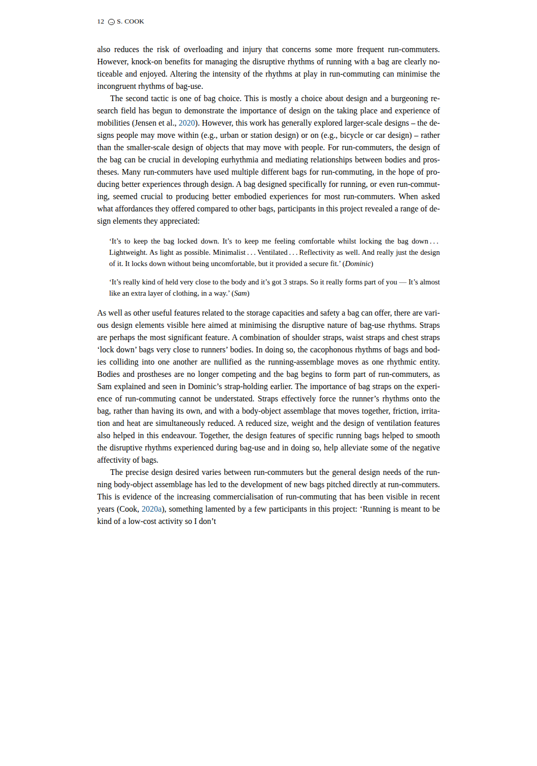12→S. COOK
also reduces the risk of overloading and injury that concerns some more frequent run-commuters. However, knock-on benefits for managing the disruptive rhythms of running with a bag are clearly noticeable and enjoyed. Altering the intensity of the rhythms at play in run-commuting can minimise the incongruent rhythms of bag-use.
The second tactic is one of bag choice. This is mostly a choice about design and a burgeoning research field has begun to demonstrate the importance of design on the taking place and experience of mobilities (Jensen et al., 2020). However, this work has generally explored larger-scale designs – the designs people may move within (e.g., urban or station design) or on (e.g., bicycle or car design) – rather than the smaller-scale design of objects that may move with people. For run-commuters, the design of the bag can be crucial in developing eurhythmia and mediating relationships between bodies and prostheses. Many run-commuters have used multiple different bags for run-commuting, in the hope of producing better experiences through design. A bag designed specifically for running, or even run-commuting, seemed crucial to producing better embodied experiences for most run-commuters. When asked what affordances they offered compared to other bags, participants in this project revealed a range of design elements they appreciated:
‘It’s to keep the bag locked down. It’s to keep me feeling comfortable whilst locking the bag down . . . Lightweight. As light as possible. Minimalist . . . Ventilated . . . Reflectivity as well. And really just the design of it. It locks down without being uncomfortable, but it provided a secure fit.’ (Dominic)
‘It’s really kind of held very close to the body and it’s got 3 straps. So it really forms part of you — It’s almost like an extra layer of clothing, in a way.’ (Sam)
As well as other useful features related to the storage capacities and safety a bag can offer, there are various design elements visible here aimed at minimising the disruptive nature of bag-use rhythms. Straps are perhaps the most significant feature. A combination of shoulder straps, waist straps and chest straps ‘lock down’ bags very close to runners’ bodies. In doing so, the cacophonous rhythms of bags and bodies colliding into one another are nullified as the running-assemblage moves as one rhythmic entity. Bodies and prostheses are no longer competing and the bag begins to form part of run-commuters, as Sam explained and seen in Dominic’s strap-holding earlier. The importance of bag straps on the experience of run-commuting cannot be understated. Straps effectively force the runner’s rhythms onto the bag, rather than having its own, and with a body-object assemblage that moves together, friction, irritation and heat are simultaneously reduced. A reduced size, weight and the design of ventilation features also helped in this endeavour. Together, the design features of specific running bags helped to smooth the disruptive rhythms experienced during bag-use and in doing so, help alleviate some of the negative affectivity of bags.
The precise design desired varies between run-commuters but the general design needs of the running body-object assemblage has led to the development of new bags pitched directly at run-commuters. This is evidence of the increasing commercialisation of run-commuting that has been visible in recent years (Cook, 2020a), something lamented by a few participants in this project: ‘Running is meant to be kind of a low-cost activity so I don’t